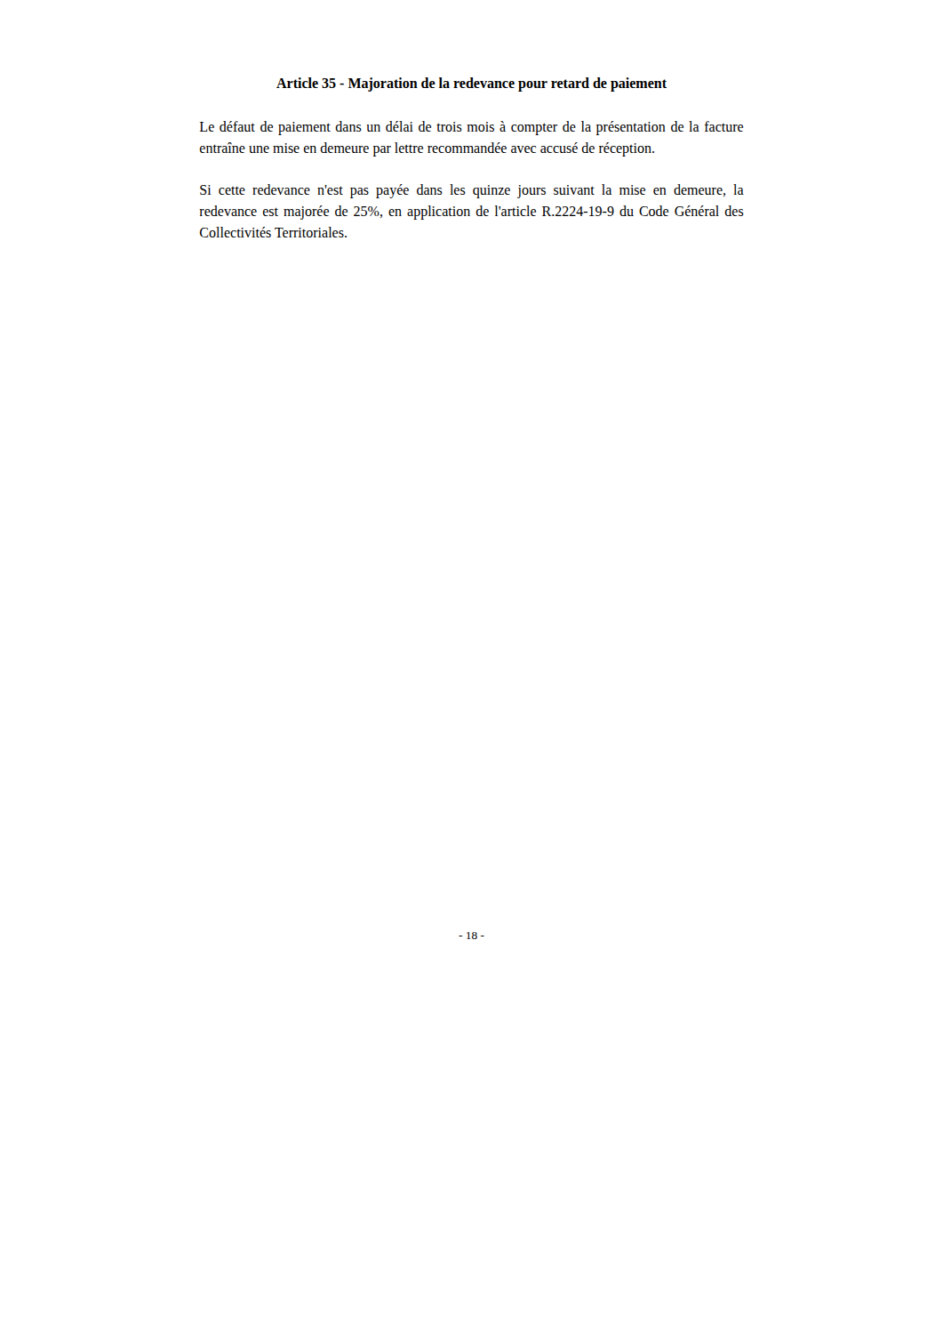Article 35 - Majoration de la redevance pour retard de paiement
Le défaut de paiement dans un délai de trois mois à compter de la présentation de la facture entraîne une mise en demeure par lettre recommandée avec accusé de réception.
Si cette redevance n'est pas payée dans les quinze jours suivant la mise en demeure, la redevance est majorée de 25%, en application de l'article R.2224-19-9 du Code Général des Collectivités Territoriales.
- 18 -